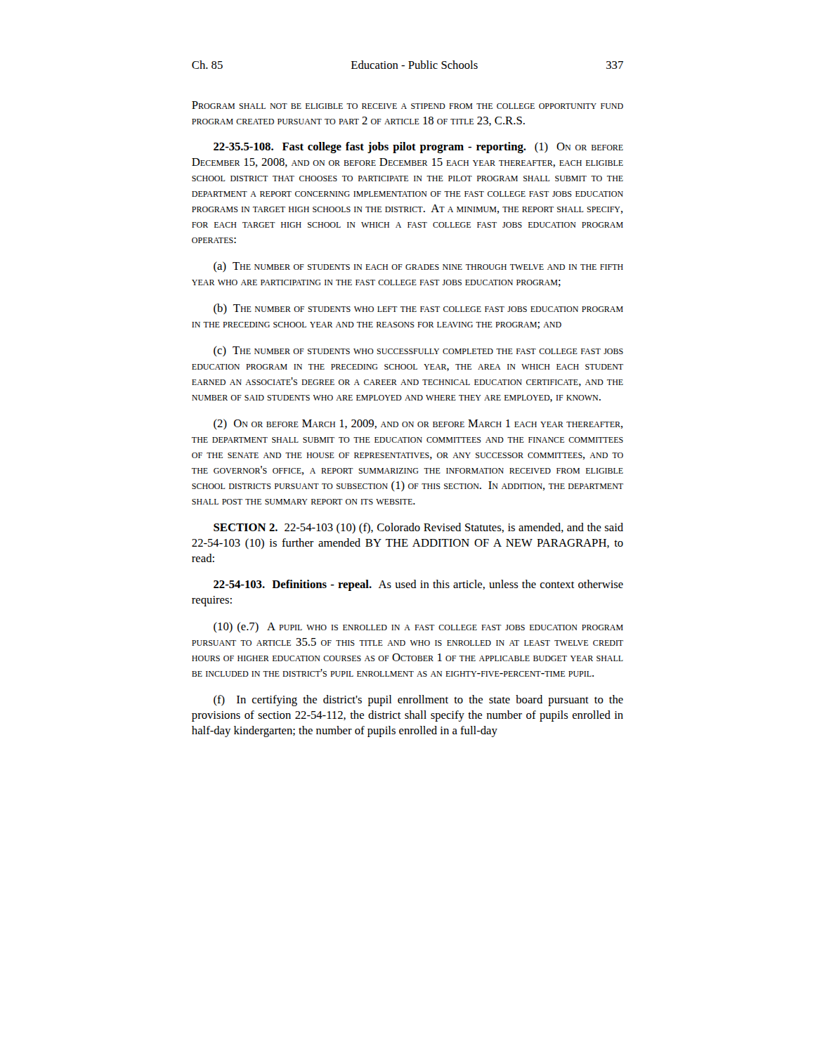Ch. 85 Education - Public Schools 337
Program shall not be eligible to receive a stipend from the college opportunity fund program created pursuant to part 2 of article 18 of title 23, C.R.S.
22-35.5-108. Fast college fast jobs pilot program - reporting. (1) On or before December 15, 2008, and on or before December 15 each year thereafter, each eligible school district that chooses to participate in the pilot program shall submit to the department a report concerning implementation of the fast college fast jobs education programs in target high schools in the district. At a minimum, the report shall specify, for each target high school in which a fast college fast jobs education program operates:
(a) The number of students in each of grades nine through twelve and in the fifth year who are participating in the fast college fast jobs education program;
(b) The number of students who left the fast college fast jobs education program in the preceding school year and the reasons for leaving the program; and
(c) The number of students who successfully completed the fast college fast jobs education program in the preceding school year, the area in which each student earned an associate's degree or a career and technical education certificate, and the number of said students who are employed and where they are employed, if known.
(2) On or before March 1, 2009, and on or before March 1 each year thereafter, the department shall submit to the education committees and the finance committees of the senate and the house of representatives, or any successor committees, and to the governor's office, a report summarizing the information received from eligible school districts pursuant to subsection (1) of this section. In addition, the department shall post the summary report on its website.
SECTION 2. 22-54-103 (10) (f), Colorado Revised Statutes, is amended, and the said 22-54-103 (10) is further amended BY THE ADDITION OF A NEW PARAGRAPH, to read:
22-54-103. Definitions - repeal. As used in this article, unless the context otherwise requires:
(10) (e.7) A pupil who is enrolled in a fast college fast jobs education program pursuant to article 35.5 of this title and who is enrolled in at least twelve credit hours of higher education courses as of October 1 of the applicable budget year shall be included in the district's pupil enrollment as an eighty-five-percent-time pupil.
(f) In certifying the district's pupil enrollment to the state board pursuant to the provisions of section 22-54-112, the district shall specify the number of pupils enrolled in half-day kindergarten; the number of pupils enrolled in a full-day